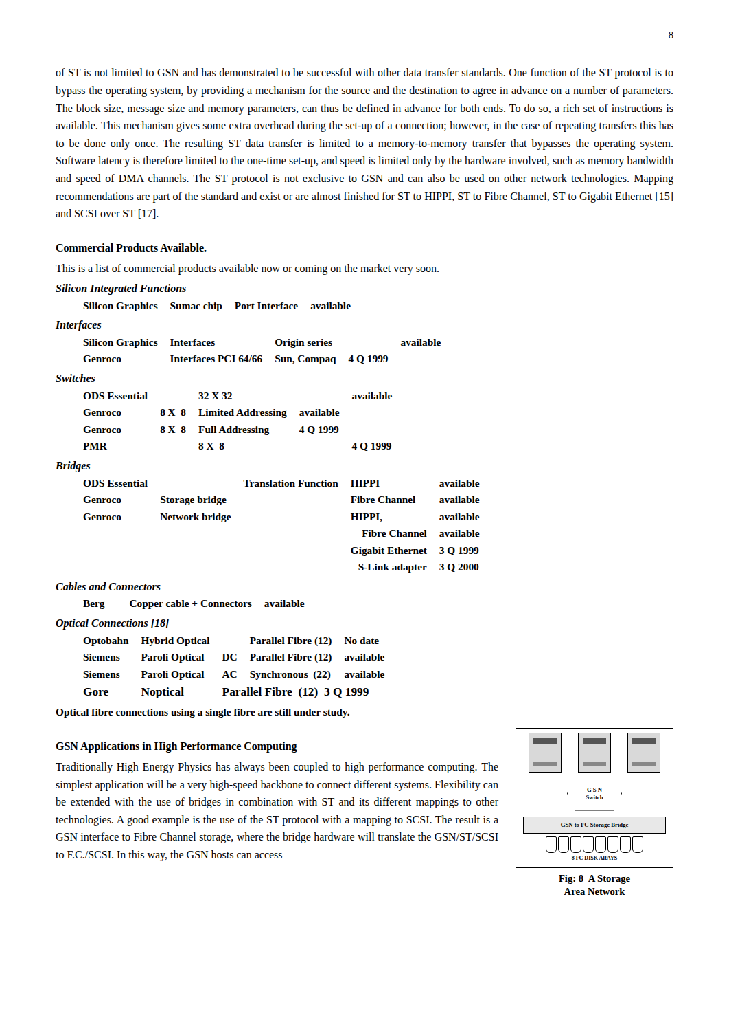8
of ST is not limited to GSN and has demonstrated to be successful with other data transfer standards. One function of the ST protocol is to bypass the operating system, by providing a mechanism for the source and the destination to agree in advance on a number of parameters. The block size, message size and memory parameters, can thus be defined in advance for both ends. To do so, a rich set of instructions is available. This mechanism gives some extra overhead during the set-up of a connection; however, in the case of repeating transfers this has to be done only once. The resulting ST data transfer is limited to a memory-to-memory transfer that bypasses the operating system. Software latency is therefore limited to the one-time set-up, and speed is limited only by the hardware involved, such as memory bandwidth and speed of DMA channels. The ST protocol is not exclusive to GSN and can also be used on other network technologies. Mapping recommendations are part of the standard and exist or are almost finished for ST to HIPPI, ST to Fibre Channel, ST to Gigabit Ethernet [15] and SCSI over ST [17].
Commercial Products Available.
This is a list of commercial products available now or coming on the market very soon.
Silicon Integrated Functions
| Silicon Graphics | Sumac chip | Port Interface | available |
Interfaces
| Silicon Graphics | Interfaces | Origin series | | available |
| Genroco | Interfaces PCI 64/66 | Sun, Compaq | 4 Q 1999 | |
Switches
| ODS Essential | | 32 X 32 | | available |
| Genroco | 8 X 8 | Limited Addressing | available | |
| Genroco | 8 X 8 | Full Addressing | 4 Q 1999 | |
| PMR | | 8 X 8 | | 4 Q 1999 |
Bridges
| ODS Essential | | Translation Function | HIPPI | available |
| Genroco | Storage bridge | | Fibre Channel | available |
| Genroco | Network bridge | | HIPPI, | available |
| | | | Fibre Channel | available |
| | | | Gigabit Ethernet | 3 Q 1999 |
| | | | S-Link adapter | 3 Q 2000 |
Cables and Connectors
| Berg | | Copper cable + Connectors | available |
Optical Connections [18]
| Optobahn | Hybrid Optical | | Parallel Fibre (12) | No date |
| Siemens | Paroli Optical | DC | Parallel Fibre (12) | available |
| Siemens | Paroli Optical | AC | Synchronous (22) | available |
| Gore | Noptical | Parallel Fibre (12) 3 Q 1999 |
Optical fibre connections using a single fibre are still under study.
G S N
Switch
GSN to FC Storage Bridge
8 FC DISK ARAYS
Fig: 8 A Storage
Area Network
GSN Applications in High Performance Computing
Traditionally High Energy Physics has always been coupled to high performance computing. The simplest application will be a very high-speed backbone to connect different systems. Flexibility can be extended with the use of bridges in combination with ST and its different mappings to other technologies. A good example is the use of the ST protocol with a mapping to SCSI. The result is a GSN interface to Fibre Channel storage, where the bridge hardware will translate the GSN/ST/SCSI to F.C./SCSI. In this way, the GSN hosts can access